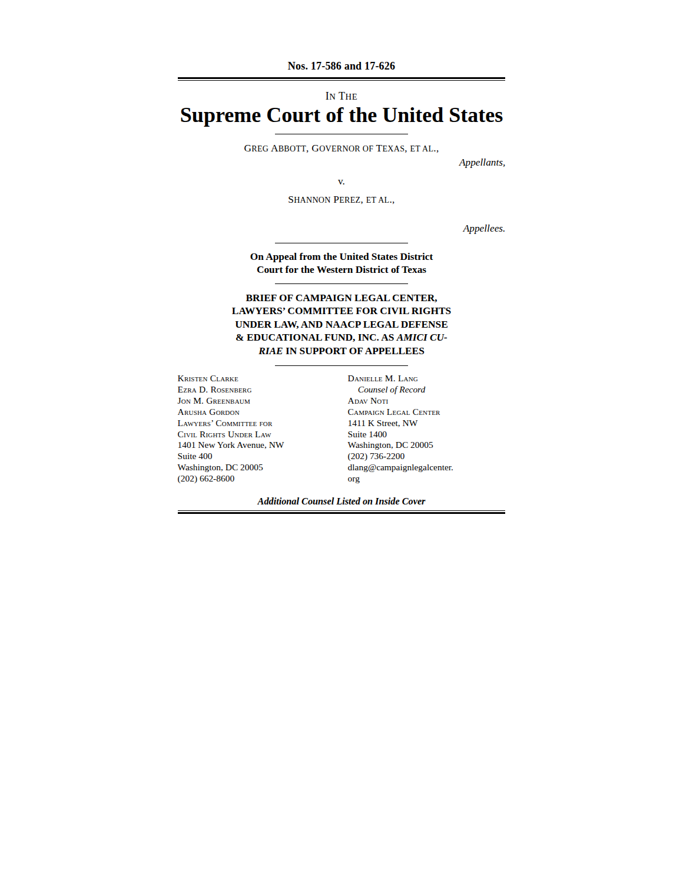Nos. 17-586 and 17-626
IN THE
Supreme Court of the United States
GREG ABBOTT, GOVERNOR OF TEXAS, ET AL.,
Appellants,
v.
SHANNON PEREZ, ET AL.,
Appellees.
On Appeal from the United States District
Court for the Western District of Texas
BRIEF OF CAMPAIGN LEGAL CENTER,
LAWYERS’ COMMITTEE FOR CIVIL RIGHTS
UNDER LAW, AND NAACP LEGAL DEFENSE
& EDUCATIONAL FUND, INC. AS AMICI CU-
RIAE IN SUPPORT OF APPELLEES
Kristen Clarke
Ezra D. Rosenberg
Jon M. Greenbaum
Arusha Gordon
Lawyers’ Committee for
Civil Rights Under Law
1401 New York Avenue, NW
Suite 400
Washington, DC 20005
(202) 662-8600
Danielle M. Lang
Counsel of Record
Adav Noti
Campaign Legal Center
1411 K Street, NW
Suite 1400
Washington, DC 20005
(202) 736-2200
dlang@campaignlegalcenter.
org
Additional Counsel Listed on Inside Cover